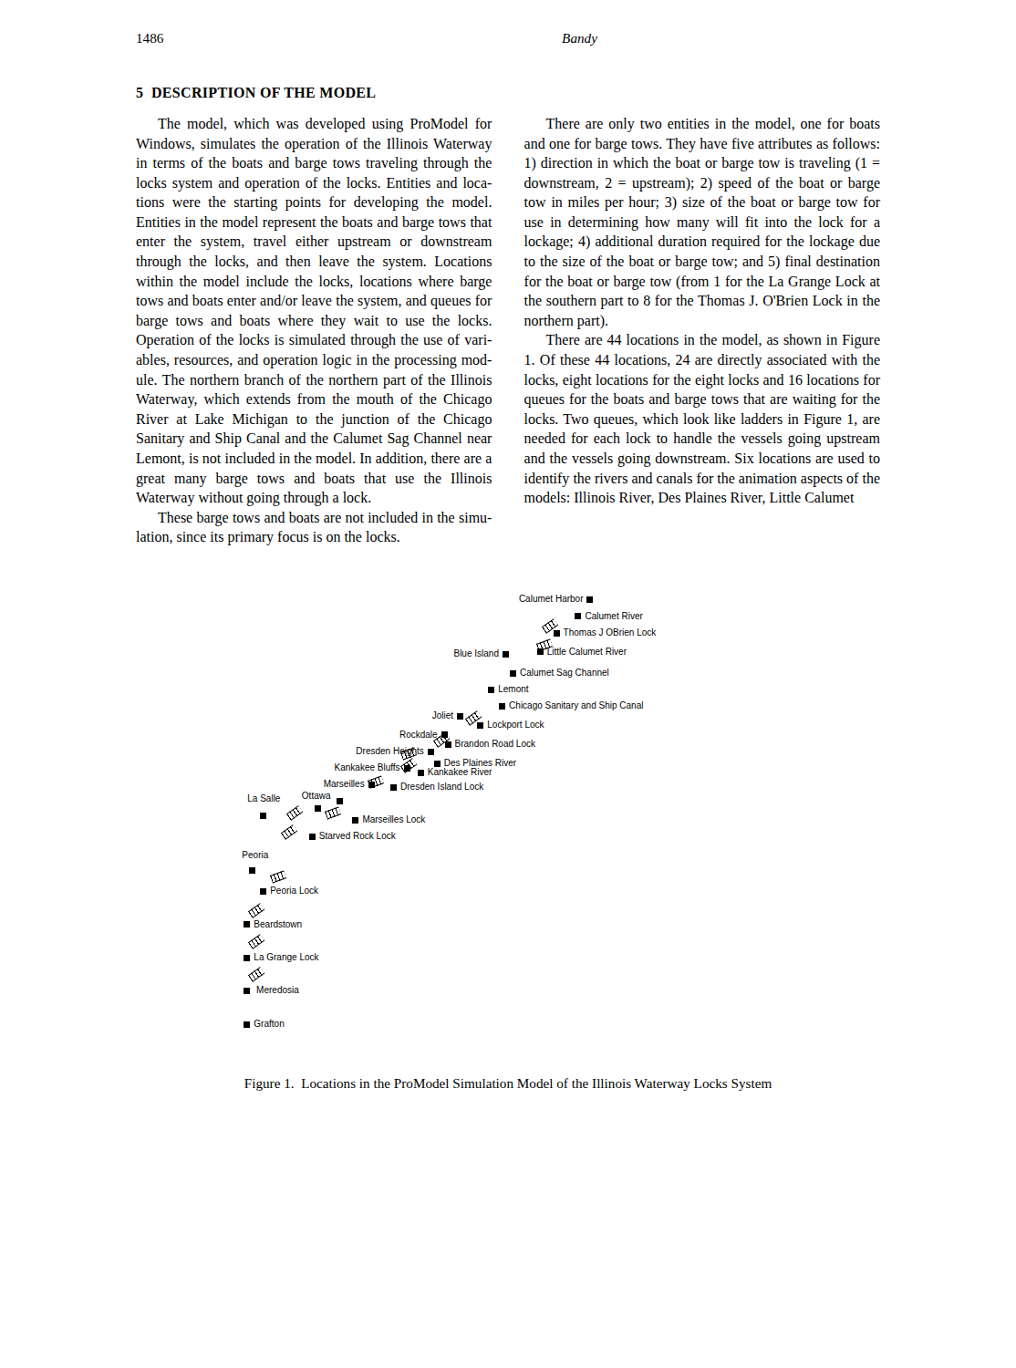1486 Bandy
5 Description of the Model
The model, which was developed using ProModel for Windows, simulates the operation of the Illinois Waterway in terms of the boats and barge tows traveling through the locks system and operation of the locks. Entities and locations were the starting points for developing the model. Entities in the model represent the boats and barge tows that enter the system, travel either upstream or downstream through the locks, and then leave the system. Locations within the model include the locks, locations where barge tows and boats enter and/or leave the system, and queues for barge tows and boats where they wait to use the locks. Operation of the locks is simulated through the use of variables, resources, and operation logic in the processing module. The northern branch of the northern part of the Illinois Waterway, which extends from the mouth of the Chicago River at Lake Michigan to the junction of the Chicago Sanitary and Ship Canal and the Calumet Sag Channel near Lemont, is not included in the model. In addition, there are a great many barge tows and boats that use the Illinois Waterway without going through a lock.
These barge tows and boats are not included in the simulation, since its primary focus is on the locks.
There are only two entities in the model, one for boats and one for barge tows. They have five attributes as follows: 1) direction in which the boat or barge tow is traveling (1 = downstream, 2 = upstream); 2) speed of the boat or barge tow in miles per hour; 3) size of the boat or barge tow for use in determining how many will fit into the lock for a lockage; 4) additional duration required for the lockage due to the size of the boat or barge tow; and 5) final destination for the boat or barge tow (from 1 for the La Grange Lock at the southern part to 8 for the Thomas J. O'Brien Lock in the northern part).
There are 44 locations in the model, as shown in Figure 1. Of these 44 locations, 24 are directly associated with the locks, eight locations for the eight locks and 16 locations for queues for the boats and barge tows that are waiting for the locks. Two queues, which look like ladders in Figure 1, are needed for each lock to handle the vessels going upstream and the vessels going downstream. Six locations are used to identify the rivers and canals for the animation aspects of the models: Illinois River, Des Plaines River, Little Calumet
Calumet Harbor
Calumet River
Thomas J OBrien Lock
Little Calumet River
Blue Island
Calumet Sag Channel
Lemont
Chicago Sanitary and Ship Canal
Joliet
Lockport Lock
Rockdale
Brandon Road Lock
Dresden Heights
Des Plaines River
Kankakee Bluffs
Kankakee River
Marseilles
Dresden Island Lock
La Salle
Ottawa
Marseilles Lock
Starved Rock Lock
Peoria
Peoria Lock
Beardstown
La Grange Lock
Meredosia
Grafton
Figure 1. Locations in the ProModel Simulation Model of the Illinois Waterway Locks System